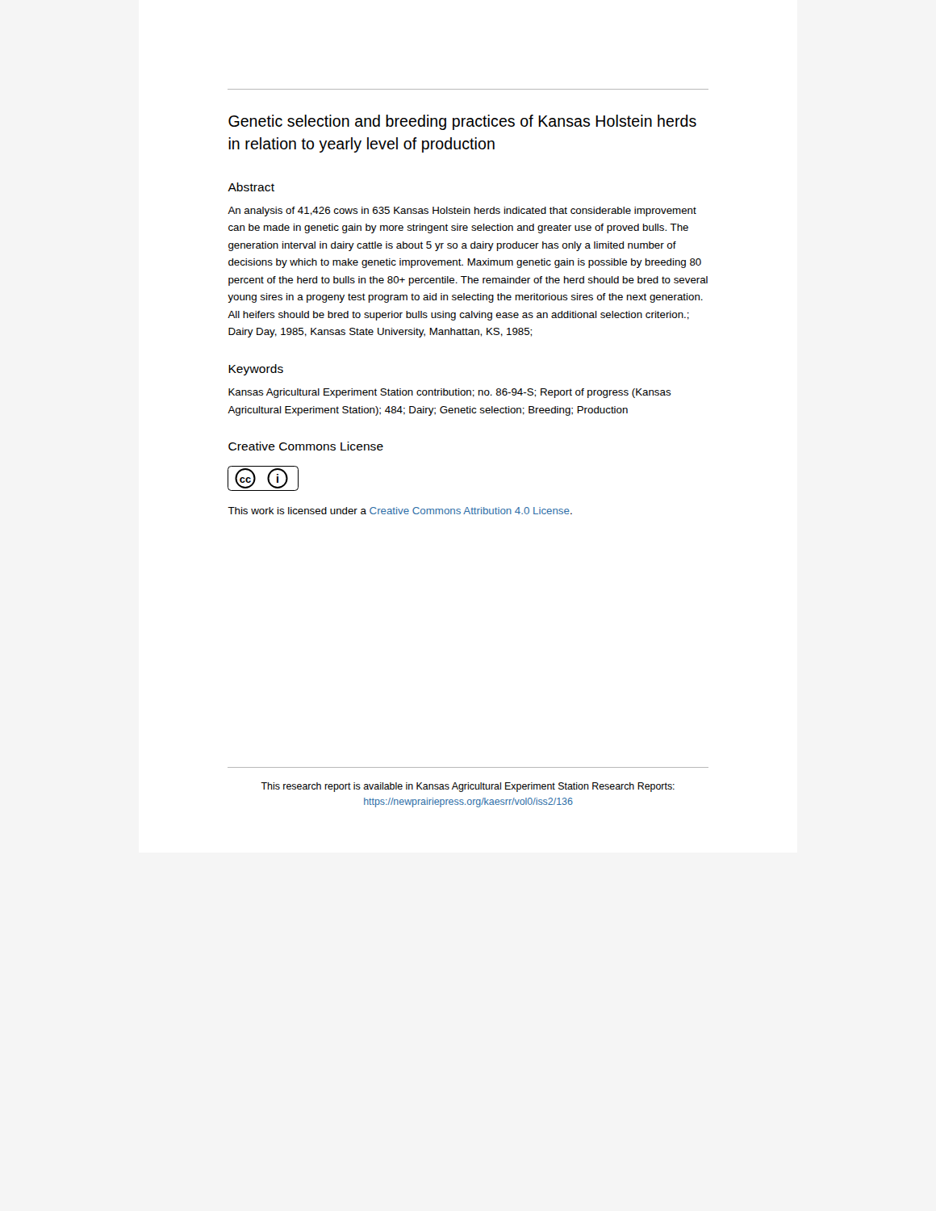Genetic selection and breeding practices of Kansas Holstein herds in relation to yearly level of production
Abstract
An analysis of 41,426 cows in 635 Kansas Holstein herds indicated that considerable improvement can be made in genetic gain by more stringent sire selection and greater use of proved bulls. The generation interval in dairy cattle is about 5 yr so a dairy producer has only a limited number of decisions by which to make genetic improvement. Maximum genetic gain is possible by breeding 80 percent of the herd to bulls in the 80+ percentile. The remainder of the herd should be bred to several young sires in a progeny test program to aid in selecting the meritorious sires of the next generation. All heifers should be bred to superior bulls using calving ease as an additional selection criterion.; Dairy Day, 1985, Kansas State University, Manhattan, KS, 1985;
Keywords
Kansas Agricultural Experiment Station contribution; no. 86-94-S; Report of progress (Kansas Agricultural Experiment Station); 484; Dairy; Genetic selection; Breeding; Production
Creative Commons License
cc i
This work is licensed under a Creative Commons Attribution 4.0 License.
This research report is available in Kansas Agricultural Experiment Station Research Reports:
https://newprairiepress.org/kaesrr/vol0/iss2/136